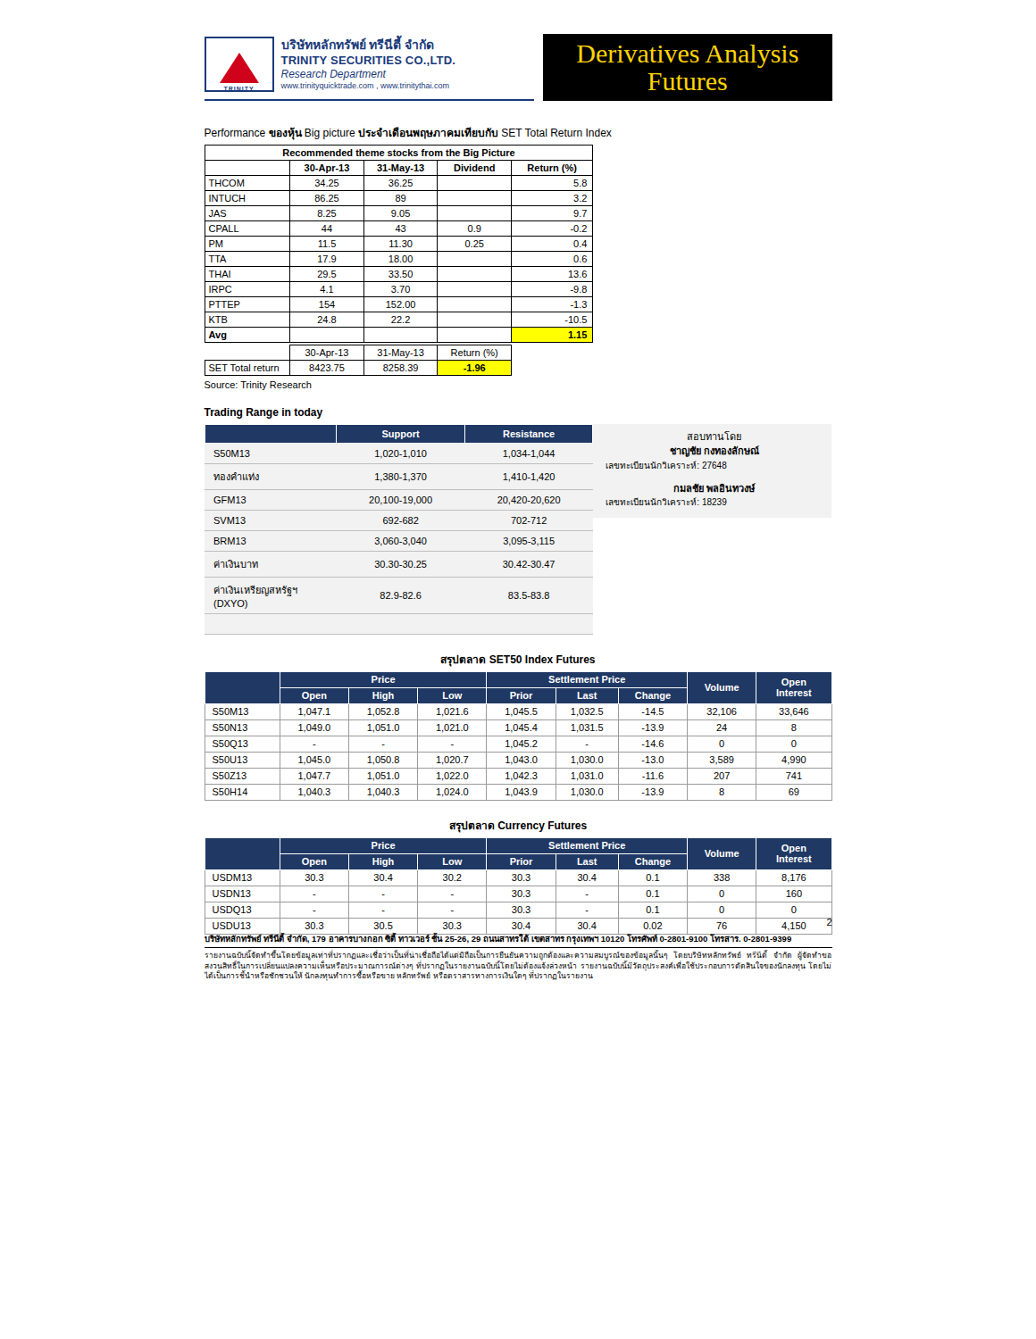บริษัทหลักทรัพย์ ทรีนีตี้ จำกัด
TRINITY SECURITIES CO.,LTD.
Research Department
www.trinityquicktrade.com , www.trinitythai.com
Derivatives Analysis
Futures
Performance ของหุ้น Big picture ประจำเดือนพฤษภาคมเทียบกับ SET Total Return Index
| Recommended theme stocks from the Big Picture |
| --- |
| | 30-Apr-13 | 31-May-13 | Dividend | Return (%) |
| THCOM | 34.25 | 36.25 | | 5.8 |
| INTUCH | 86.25 | 89 | | 3.2 |
| JAS | 8.25 | 9.05 | | 9.7 |
| CPALL | 44 | 43 | 0.9 | -0.2 |
| PM | 11.5 | 11.30 | 0.25 | 0.4 |
| TTA | 17.9 | 18.00 | | 0.6 |
| THAI | 29.5 | 33.50 | | 13.6 |
| IRPC | 4.1 | 3.70 | | -9.8 |
| PTTEP | 154 | 152.00 | | -1.3 |
| KTB | 24.8 | 22.2 | | -10.5 |
| Avg | | | | 1.15 |
| | 30-Apr-13 | 31-May-13 | Return (%) | |
| SET Total return | 8423.75 | 8258.39 | -1.96 | |
Source: Trinity Research
Trading Range in today
| | Support | Resistance |
| --- | --- | --- |
| S50M13 | 1,020-1,010 | 1,034-1,044 |
| ทองคำแท่ง | 1,380-1,370 | 1,410-1,420 |
| GFM13 | 20,100-19,000 | 20,420-20,620 |
| SVM13 | 692-682 | 702-712 |
| BRM13 | 3,060-3,040 | 3,095-3,115 |
| ค่าเงินบาท | 30.30-30.25 | 30.42-30.47 |
| ค่าเงินเหรียญสหรัฐฯ (DXYO) | 82.9-82.6 | 83.5-83.8 |
สอบทานโดย
ชาญชัย กงทองลักษณ์
เลขทะเบียนนักวิเคราะห์: 27648
กมลชัย พลอินทวงษ์
เลขทะเบียนนักวิเคราะห์: 18239
สรุปตลาด SET50 Index Futures
| | Price | Settlement Price | Volume | Open Interest |
| --- | --- | --- | --- | --- |
| Open | High | Low | Prior | Last | Change |
| S50M13 | 1,047.1 | 1,052.8 | 1,021.6 | 1,045.5 | 1,032.5 | -14.5 | 32,106 | 33,646 |
| S50N13 | 1,049.0 | 1,051.0 | 1,021.0 | 1,045.4 | 1,031.5 | -13.9 | 24 | 8 |
| S50Q13 | - | - | - | 1,045.2 | - | -14.6 | 0 | 0 |
| S50U13 | 1,045.0 | 1,050.8 | 1,020.7 | 1,043.0 | 1,030.0 | -13.0 | 3,589 | 4,990 |
| S50Z13 | 1,047.7 | 1,051.0 | 1,022.0 | 1,042.3 | 1,031.0 | -11.6 | 207 | 741 |
| S50H14 | 1,040.3 | 1,040.3 | 1,024.0 | 1,043.9 | 1,030.0 | -13.9 | 8 | 69 |
สรุปตลาด Currency Futures
| | Price | Settlement Price | Volume | Open Interest |
| --- | --- | --- | --- | --- |
| Open | High | Low | Prior | Last | Change |
| USDM13 | 30.3 | 30.4 | 30.2 | 30.3 | 30.4 | 0.1 | 338 | 8,176 |
| USDN13 | - | - | - | 30.3 | - | 0.1 | 0 | 160 |
| USDQ13 | - | - | - | 30.3 | - | 0.1 | 0 | 0 |
| USDU13 | 30.3 | 30.5 | 30.3 | 30.4 | 30.4 | 0.02 | 76 | 4,150 |
2
บริษัทหลักทรัพย์ ทรีนีตี้ จำกัด, 179 อาคารบางกอก ซิตี้ ทาวเวอร์ ชั้น 25-26, 29 ถนนสาทรใต้ เขตสาทร กรุงเทพฯ 10120 โทรศัพท์ 0-2801-9100 โทรสาร. 0-2801-9399
รายงานฉบับนี้จัดทำขึ้นโดยข้อมูลเท่าที่ปรากฏและเชื่อว่าเป็นที่น่าเชื่อถือได้แต่มิถือเป็นการยืนยันความถูกต้องและความสมบูรณ์ของข้อมูลนั้นๆ โดยบริษัทหลักทรัพย์ ทรีนีตี้ จำกัด ผู้จัดทำขอสงวนสิทธิ์ในการเปลี่ยนแปลงความเห็นหรือประมาณการณ์ต่างๆ ที่ปรากฏในรายงานฉบับนี้โดยไม่ต้องแจ้งล่วงหน้า รายงานฉบับนี้มีวัตถุประสงค์เพื่อใช้ประกอบการตัดสินใจของนักลงทุน โดยไม่ได้เป็นการชี้นำหรือชักชวนให้ นักลงทุนทำการซื้อหรือขาย หลักทรัพย์ หรือตราสารทางการเงินใดๆ ที่ปรากฏในรายงาน